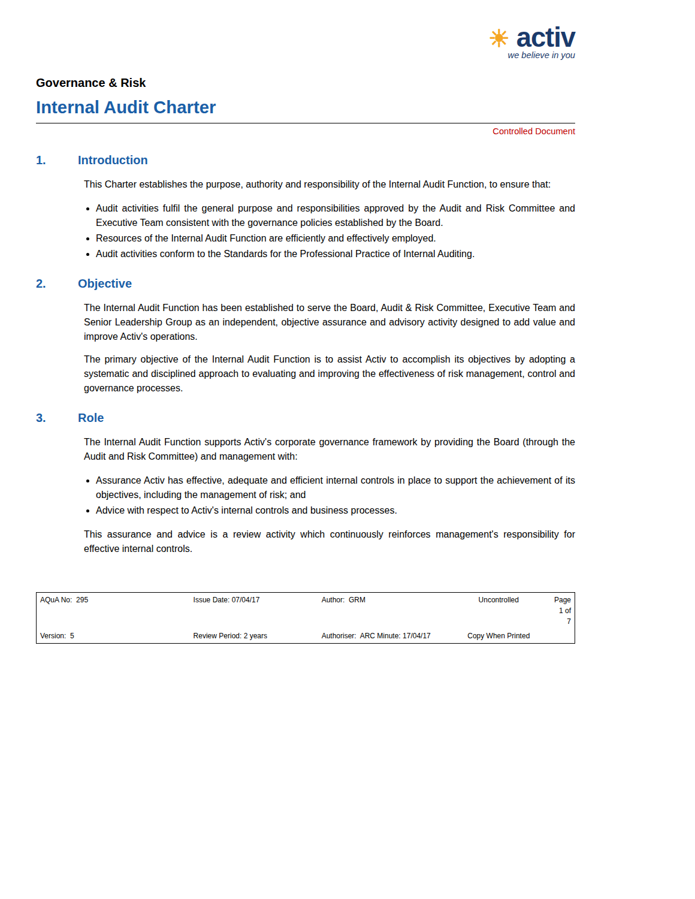☀ activ
we believe in you
Governance & Risk
Internal Audit Charter
Controlled Document
1. Introduction
This Charter establishes the purpose, authority and responsibility of the Internal Audit Function, to ensure that:
Audit activities fulfil the general purpose and responsibilities approved by the Audit and Risk Committee and Executive Team consistent with the governance policies established by the Board.
Resources of the Internal Audit Function are efficiently and effectively employed.
Audit activities conform to the Standards for the Professional Practice of Internal Auditing.
2. Objective
The Internal Audit Function has been established to serve the Board, Audit & Risk Committee, Executive Team and Senior Leadership Group as an independent, objective assurance and advisory activity designed to add value and improve Activ's operations.
The primary objective of the Internal Audit Function is to assist Activ to accomplish its objectives by adopting a systematic and disciplined approach to evaluating and improving the effectiveness of risk management, control and governance processes.
3. Role
The Internal Audit Function supports Activ's corporate governance framework by providing the Board (through the Audit and Risk Committee) and management with:
Assurance Activ has effective, adequate and efficient internal controls in place to support the achievement of its objectives, including the management of risk; and
Advice with respect to Activ's internal controls and business processes.
This assurance and advice is a review activity which continuously reinforces management's responsibility for effective internal controls.
| AQuA No: 295 | Issue Date: 07/04/17 | Author: GRM | Uncontrolled | Page 1 of 7 |
| Version: 5 | Review Period: 2 years | Authoriser: ARC Minute: 17/04/17 | Copy When Printed | |